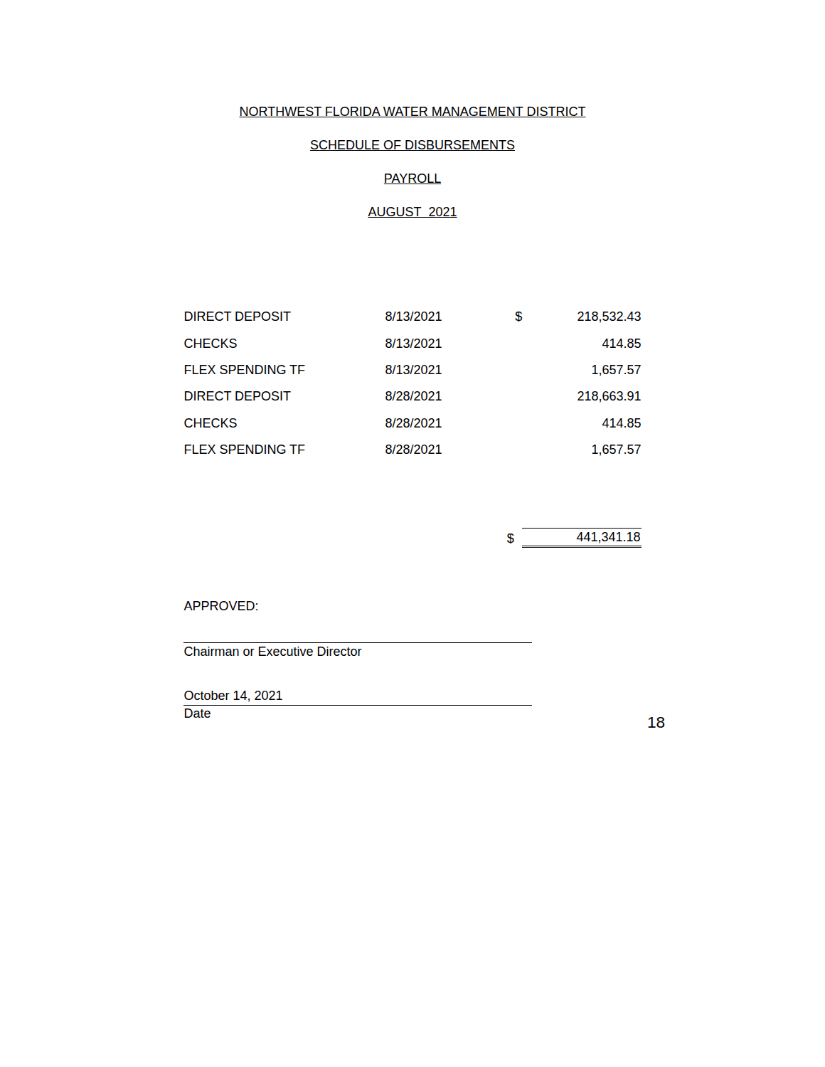NORTHWEST FLORIDA WATER MANAGEMENT DISTRICT
SCHEDULE OF DISBURSEMENTS
PAYROLL
AUGUST 2021
| DIRECT DEPOSIT | 8/13/2021 | $ | 218,532.43 |
| CHECKS | 8/13/2021 | | 414.85 |
| FLEX SPENDING TF | 8/13/2021 | | 1,657.57 |
| DIRECT DEPOSIT | 8/28/2021 | | 218,663.91 |
| CHECKS | 8/28/2021 | | 414.85 |
| FLEX SPENDING TF | 8/28/2021 | | 1,657.57 |
| | $ | 441,341.18 |
APPROVED:
Chairman or Executive Director
October 14, 2021
Date
18